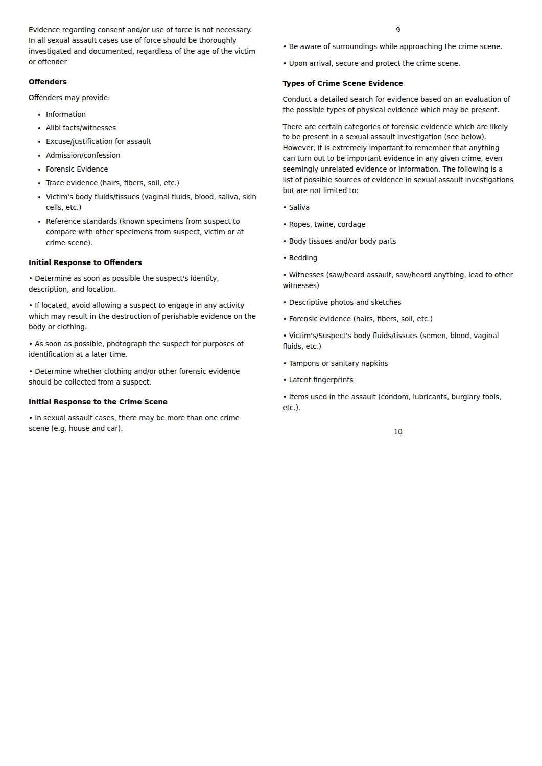Evidence regarding consent and/or use of force is not necessary. In all sexual assault cases use of force should be thoroughly investigated and documented, regardless of the age of the victim or offender
Offenders
Offenders may provide:
Information
Alibi facts/witnesses
Excuse/justification for assault
Admission/confession
Forensic Evidence
Trace evidence (hairs, fibers, soil, etc.)
Victim's body fluids/tissues (vaginal fluids, blood, saliva, skin cells, etc.)
Reference standards (known specimens from suspect to compare with other specimens from suspect, victim or at crime scene).
Initial Response to Offenders
• Determine as soon as possible the suspect's identity, description, and location.
• If located, avoid allowing a suspect to engage in any activity which may result in the destruction of perishable evidence on the body or clothing.
• As soon as possible, photograph the suspect for purposes of identification at a later time.
• Determine whether clothing and/or other forensic evidence should be collected from a suspect.
Initial Response to the Crime Scene
• In sexual assault cases, there may be more than one crime scene (e.g. house and car).
9
• Be aware of surroundings while approaching the crime scene.
• Upon arrival, secure and protect the crime scene.
Types of Crime Scene Evidence
Conduct a detailed search for evidence based on an evaluation of the possible types of physical evidence which may be present.
There are certain categories of forensic evidence which are likely to be present in a sexual assault investigation (see below). However, it is extremely important to remember that anything can turn out to be important evidence in any given crime, even seemingly unrelated evidence or information. The following is a list of possible sources of evidence in sexual assault investigations but are not limited to:
• Saliva
• Ropes, twine, cordage
• Body tissues and/or body parts
• Bedding
• Witnesses (saw/heard assault, saw/heard anything, lead to other witnesses)
• Descriptive photos and sketches
• Forensic evidence (hairs, fibers, soil, etc.)
• Victim's/Suspect's body fluids/tissues (semen, blood, vaginal fluids, etc.)
• Tampons or sanitary napkins
• Latent fingerprints
• Items used in the assault (condom, lubricants, burglary tools, etc.).
10